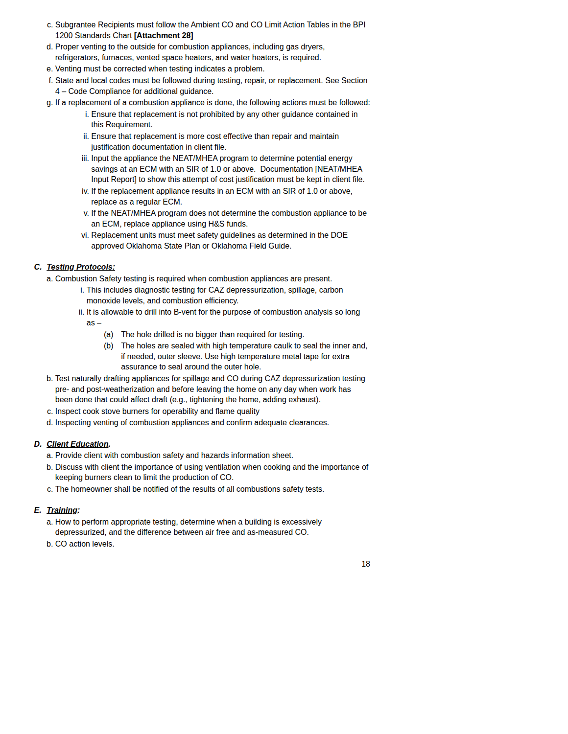Subgrantee Recipients must follow the Ambient CO and CO Limit Action Tables in the BPI 1200 Standards Chart [Attachment 28]
Proper venting to the outside for combustion appliances, including gas dryers, refrigerators, furnaces, vented space heaters, and water heaters, is required.
Venting must be corrected when testing indicates a problem.
State and local codes must be followed during testing, repair, or replacement. See Section 4 – Code Compliance for additional guidance.
If a replacement of a combustion appliance is done, the following actions must be followed:
Ensure that replacement is not prohibited by any other guidance contained in this Requirement.
Ensure that replacement is more cost effective than repair and maintain justification documentation in client file.
Input the appliance the NEAT/MHEA program to determine potential energy savings at an ECM with an SIR of 1.0 or above. Documentation [NEAT/MHEA Input Report] to show this attempt of cost justification must be kept in client file.
If the replacement appliance results in an ECM with an SIR of 1.0 or above, replace as a regular ECM.
If the NEAT/MHEA program does not determine the combustion appliance to be an ECM, replace appliance using H&S funds.
Replacement units must meet safety guidelines as determined in the DOE approved Oklahoma State Plan or Oklahoma Field Guide.
C. Testing Protocols:
Combustion Safety testing is required when combustion appliances are present.
This includes diagnostic testing for CAZ depressurization, spillage, carbon monoxide levels, and combustion efficiency.
It is allowable to drill into B-vent for the purpose of combustion analysis so long as –
The hole drilled is no bigger than required for testing.
The holes are sealed with high temperature caulk to seal the inner and, if needed, outer sleeve. Use high temperature metal tape for extra assurance to seal around the outer hole.
Test naturally drafting appliances for spillage and CO during CAZ depressurization testing pre- and post-weatherization and before leaving the home on any day when work has been done that could affect draft (e.g., tightening the home, adding exhaust).
Inspect cook stove burners for operability and flame quality
Inspecting venting of combustion appliances and confirm adequate clearances.
D. Client Education.
Provide client with combustion safety and hazards information sheet.
Discuss with client the importance of using ventilation when cooking and the importance of keeping burners clean to limit the production of CO.
The homeowner shall be notified of the results of all combustions safety tests.
E. Training:
How to perform appropriate testing, determine when a building is excessively depressurized, and the difference between air free and as-measured CO.
CO action levels.
18